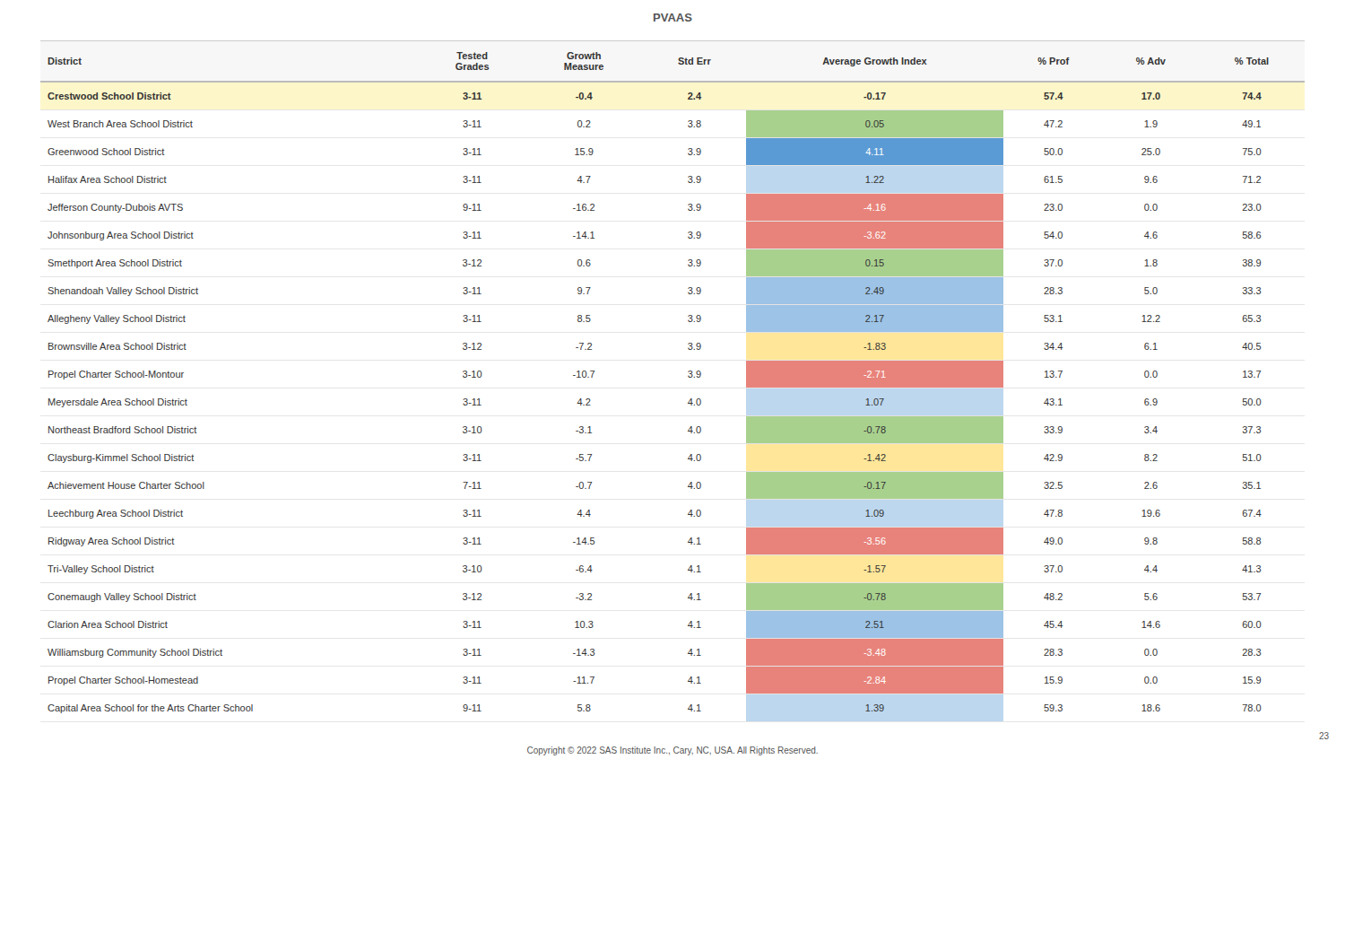PVAAS
| District | Tested Grades | Growth Measure | Std Err | Average Growth Index | % Prof | % Adv | % Total |
| --- | --- | --- | --- | --- | --- | --- | --- |
| Crestwood School District | 3-11 | -0.4 | 2.4 | -0.17 | 57.4 | 17.0 | 74.4 |
| West Branch Area School District | 3-11 | 0.2 | 3.8 | 0.05 | 47.2 | 1.9 | 49.1 |
| Greenwood School District | 3-11 | 15.9 | 3.9 | 4.11 | 50.0 | 25.0 | 75.0 |
| Halifax Area School District | 3-11 | 4.7 | 3.9 | 1.22 | 61.5 | 9.6 | 71.2 |
| Jefferson County-Dubois AVTS | 9-11 | -16.2 | 3.9 | -4.16 | 23.0 | 0.0 | 23.0 |
| Johnsonburg Area School District | 3-11 | -14.1 | 3.9 | -3.62 | 54.0 | 4.6 | 58.6 |
| Smethport Area School District | 3-12 | 0.6 | 3.9 | 0.15 | 37.0 | 1.8 | 38.9 |
| Shenandoah Valley School District | 3-11 | 9.7 | 3.9 | 2.49 | 28.3 | 5.0 | 33.3 |
| Allegheny Valley School District | 3-11 | 8.5 | 3.9 | 2.17 | 53.1 | 12.2 | 65.3 |
| Brownsville Area School District | 3-12 | -7.2 | 3.9 | -1.83 | 34.4 | 6.1 | 40.5 |
| Propel Charter School-Montour | 3-10 | -10.7 | 3.9 | -2.71 | 13.7 | 0.0 | 13.7 |
| Meyersdale Area School District | 3-11 | 4.2 | 4.0 | 1.07 | 43.1 | 6.9 | 50.0 |
| Northeast Bradford School District | 3-10 | -3.1 | 4.0 | -0.78 | 33.9 | 3.4 | 37.3 |
| Claysburg-Kimmel School District | 3-11 | -5.7 | 4.0 | -1.42 | 42.9 | 8.2 | 51.0 |
| Achievement House Charter School | 7-11 | -0.7 | 4.0 | -0.17 | 32.5 | 2.6 | 35.1 |
| Leechburg Area School District | 3-11 | 4.4 | 4.0 | 1.09 | 47.8 | 19.6 | 67.4 |
| Ridgway Area School District | 3-11 | -14.5 | 4.1 | -3.56 | 49.0 | 9.8 | 58.8 |
| Tri-Valley School District | 3-10 | -6.4 | 4.1 | -1.57 | 37.0 | 4.4 | 41.3 |
| Conemaugh Valley School District | 3-12 | -3.2 | 4.1 | -0.78 | 48.2 | 5.6 | 53.7 |
| Clarion Area School District | 3-11 | 10.3 | 4.1 | 2.51 | 45.4 | 14.6 | 60.0 |
| Williamsburg Community School District | 3-11 | -14.3 | 4.1 | -3.48 | 28.3 | 0.0 | 28.3 |
| Propel Charter School-Homestead | 3-11 | -11.7 | 4.1 | -2.84 | 15.9 | 0.0 | 15.9 |
| Capital Area School for the Arts Charter School | 9-11 | 5.8 | 4.1 | 1.39 | 59.3 | 18.6 | 78.0 |
Copyright © 2022 SAS Institute Inc., Cary, NC, USA. All Rights Reserved.
23